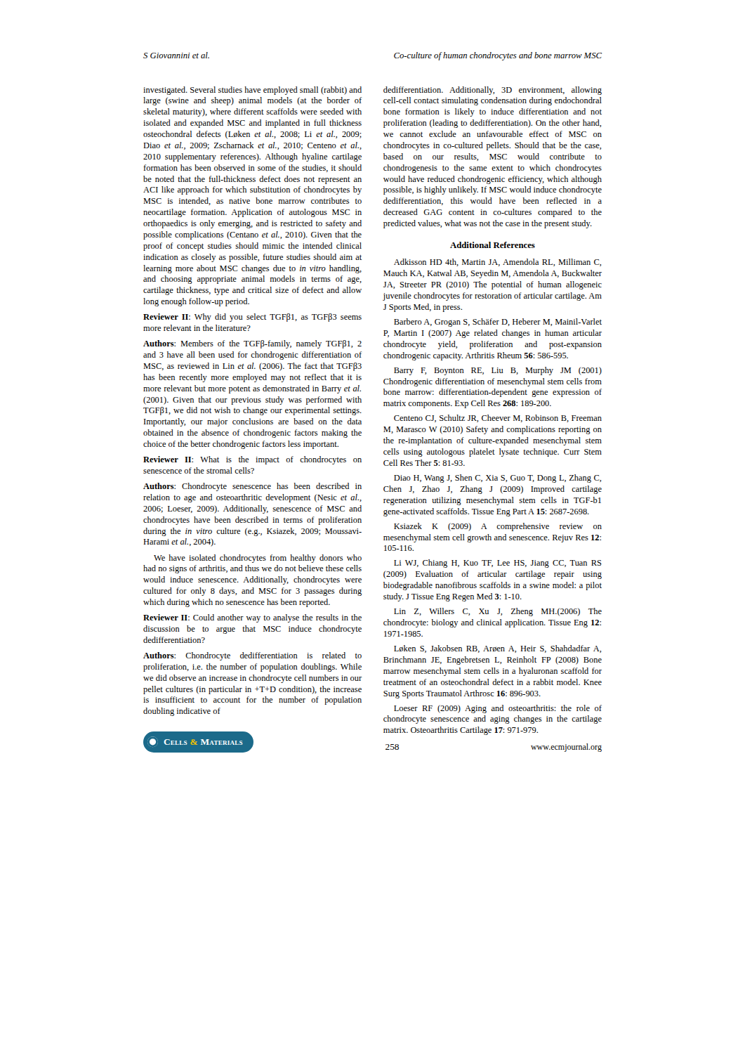S Giovannini et al.
Co-culture of human chondrocytes and bone marrow MSC
investigated. Several studies have employed small (rabbit) and large (swine and sheep) animal models (at the border of skeletal maturity), where different scaffolds were seeded with isolated and expanded MSC and implanted in full thickness osteochondral defects (Løken et al., 2008; Li et al., 2009; Diao et al., 2009; Zscharnack et al., 2010; Centeno et al., 2010 supplementary references). Although hyaline cartilage formation has been observed in some of the studies, it should be noted that the full-thickness defect does not represent an ACI like approach for which substitution of chondrocytes by MSC is intended, as native bone marrow contributes to neocartilage formation. Application of autologous MSC in orthopaedics is only emerging, and is restricted to safety and possible complications (Centano et al., 2010). Given that the proof of concept studies should mimic the intended clinical indication as closely as possible, future studies should aim at learning more about MSC changes due to in vitro handling, and choosing appropriate animal models in terms of age, cartilage thickness, type and critical size of defect and allow long enough follow-up period.
Reviewer II: Why did you select TGFβ1, as TGFβ3 seems more relevant in the literature?
Authors: Members of the TGFβ-family, namely TGFβ1, 2 and 3 have all been used for chondrogenic differentiation of MSC, as reviewed in Lin et al. (2006). The fact that TGFβ3 has been recently more employed may not reflect that it is more relevant but more potent as demonstrated in Barry et al. (2001). Given that our previous study was performed with TGFβ1, we did not wish to change our experimental settings. Importantly, our major conclusions are based on the data obtained in the absence of chondrogenic factors making the choice of the better chondrogenic factors less important.
Reviewer II: What is the impact of chondrocytes on senescence of the stromal cells?
Authors: Chondrocyte senescence has been described in relation to age and osteoarthritic development (Nesic et al., 2006; Loeser, 2009). Additionally, senescence of MSC and chondrocytes have been described in terms of proliferation during the in vitro culture (e.g., Ksiazek, 2009; Moussavi-Harami et al., 2004).
We have isolated chondrocytes from healthy donors who had no signs of arthritis, and thus we do not believe these cells would induce senescence. Additionally, chondrocytes were cultured for only 8 days, and MSC for 3 passages during which during which no senescence has been reported.
Reviewer II: Could another way to analyse the results in the discussion be to argue that MSC induce chondrocyte dedifferentiation?
Authors: Chondrocyte dedifferentiation is related to proliferation, i.e. the number of population doublings. While we did observe an increase in chondrocyte cell numbers in our pellet cultures (in particular in +T+D condition), the increase is insufficient to account for the number of population doubling indicative of
dedifferentiation. Additionally, 3D environment, allowing cell-cell contact simulating condensation during endochondral bone formation is likely to induce differentiation and not proliferation (leading to dedifferentiation). On the other hand, we cannot exclude an unfavourable effect of MSC on chondrocytes in co-cultured pellets. Should that be the case, based on our results, MSC would contribute to chondrogenesis to the same extent to which chondrocytes would have reduced chondrogenic efficiency, which although possible, is highly unlikely. If MSC would induce chondrocyte dedifferentiation, this would have been reflected in a decreased GAG content in co-cultures compared to the predicted values, what was not the case in the present study.
Additional References
Adkisson HD 4th, Martin JA, Amendola RL, Milliman C, Mauch KA, Katwal AB, Seyedin M, Amendola A, Buckwalter JA, Streeter PR (2010) The potential of human allogeneic juvenile chondrocytes for restoration of articular cartilage. Am J Sports Med, in press.
Barbero A, Grogan S, Schäfer D, Heberer M, Mainil-Varlet P, Martin I (2007) Age related changes in human articular chondrocyte yield, proliferation and post-expansion chondrogenic capacity. Arthritis Rheum 56: 586-595.
Barry F, Boynton RE, Liu B, Murphy JM (2001) Chondrogenic differentiation of mesenchymal stem cells from bone marrow: differentiation-dependent gene expression of matrix components. Exp Cell Res 268: 189-200.
Centeno CJ, Schultz JR, Cheever M, Robinson B, Freeman M, Marasco W (2010) Safety and complications reporting on the re-implantation of culture-expanded mesenchymal stem cells using autologous platelet lysate technique. Curr Stem Cell Res Ther 5: 81-93.
Diao H, Wang J, Shen C, Xia S, Guo T, Dong L, Zhang C, Chen J, Zhao J, Zhang J (2009) Improved cartilage regeneration utilizing mesenchymal stem cells in TGF-b1 gene-activated scaffolds. Tissue Eng Part A 15: 2687-2698.
Ksiazek K (2009) A comprehensive review on mesenchymal stem cell growth and senescence. Rejuv Res 12: 105-116.
Li WJ, Chiang H, Kuo TF, Lee HS, Jiang CC, Tuan RS (2009) Evaluation of articular cartilage repair using biodegradable nanofibrous scaffolds in a swine model: a pilot study. J Tissue Eng Regen Med 3: 1-10.
Lin Z, Willers C, Xu J, Zheng MH.(2006) The chondrocyte: biology and clinical application. Tissue Eng 12: 1971-1985.
Løken S, Jakobsen RB, Arøen A, Heir S, Shahdadfar A, Brinchmann JE, Engebretsen L, Reinholt FP (2008) Bone marrow mesenchymal stem cells in a hyaluronan scaffold for treatment of an osteochondral defect in a rabbit model. Knee Surg Sports Traumatol Arthrosc 16: 896-903.
Loeser RF (2009) Aging and osteoarthritis: the role of chondrocyte senescence and aging changes in the cartilage matrix. Osteoarthritis Cartilage 17: 971-979.
Cells & Materials
258
www.ecmjournal.org